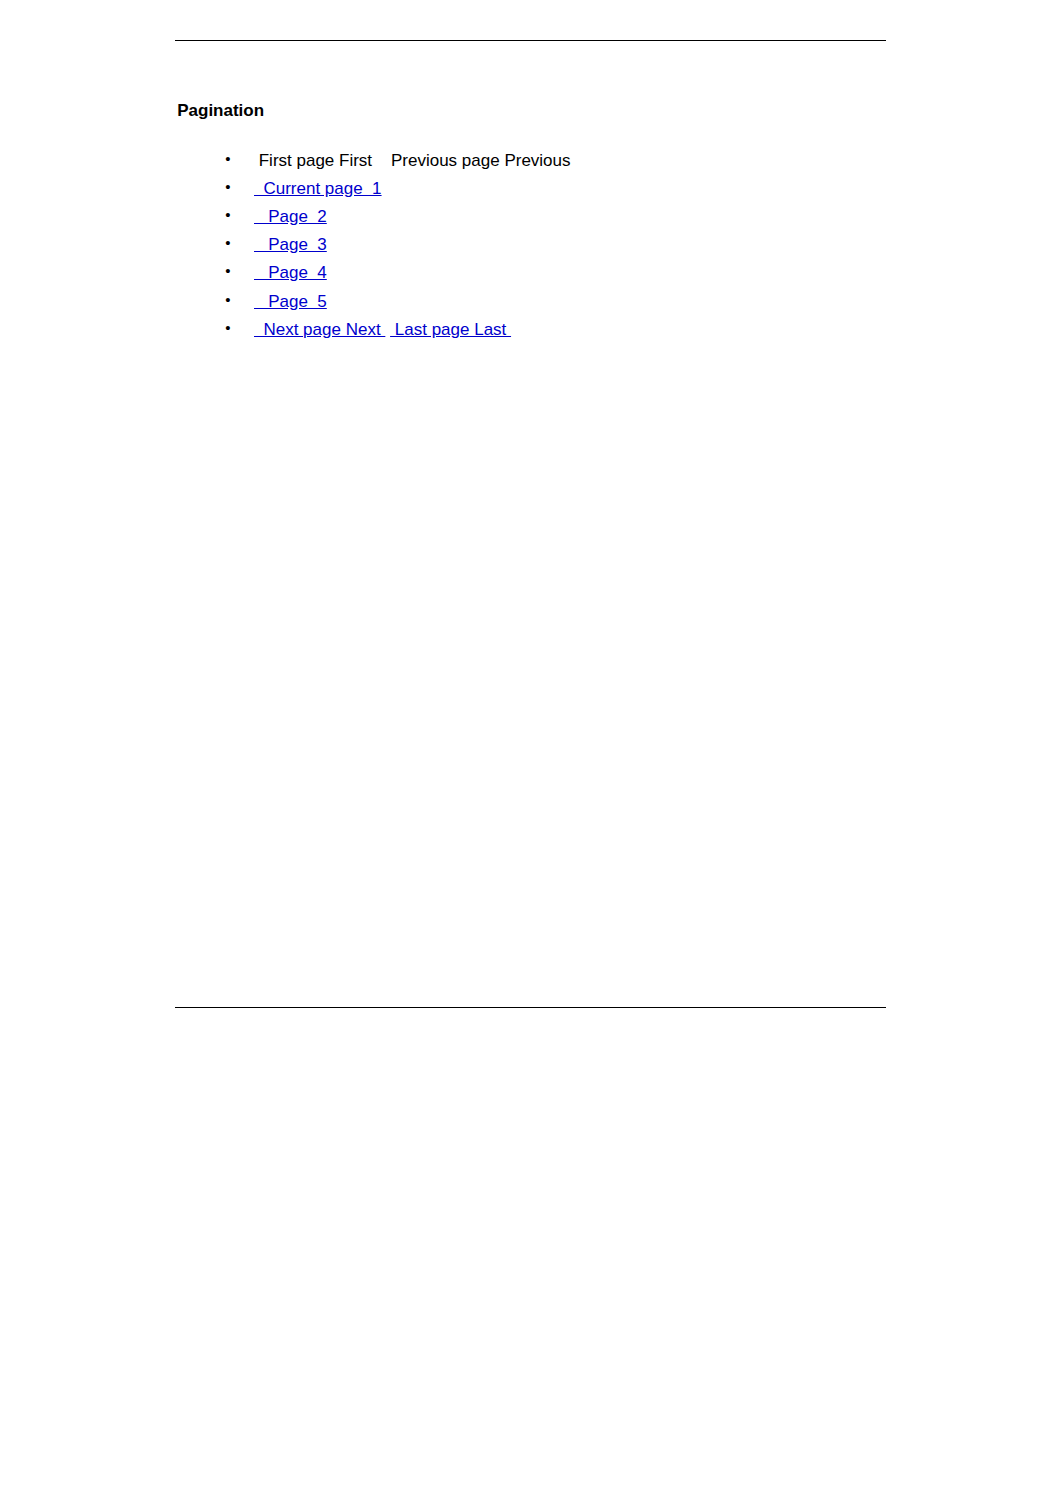Pagination
First page First Previous page Previous
Current page 1
Page 2
Page 3
Page 4
Page 5
Next page Next Last page Last